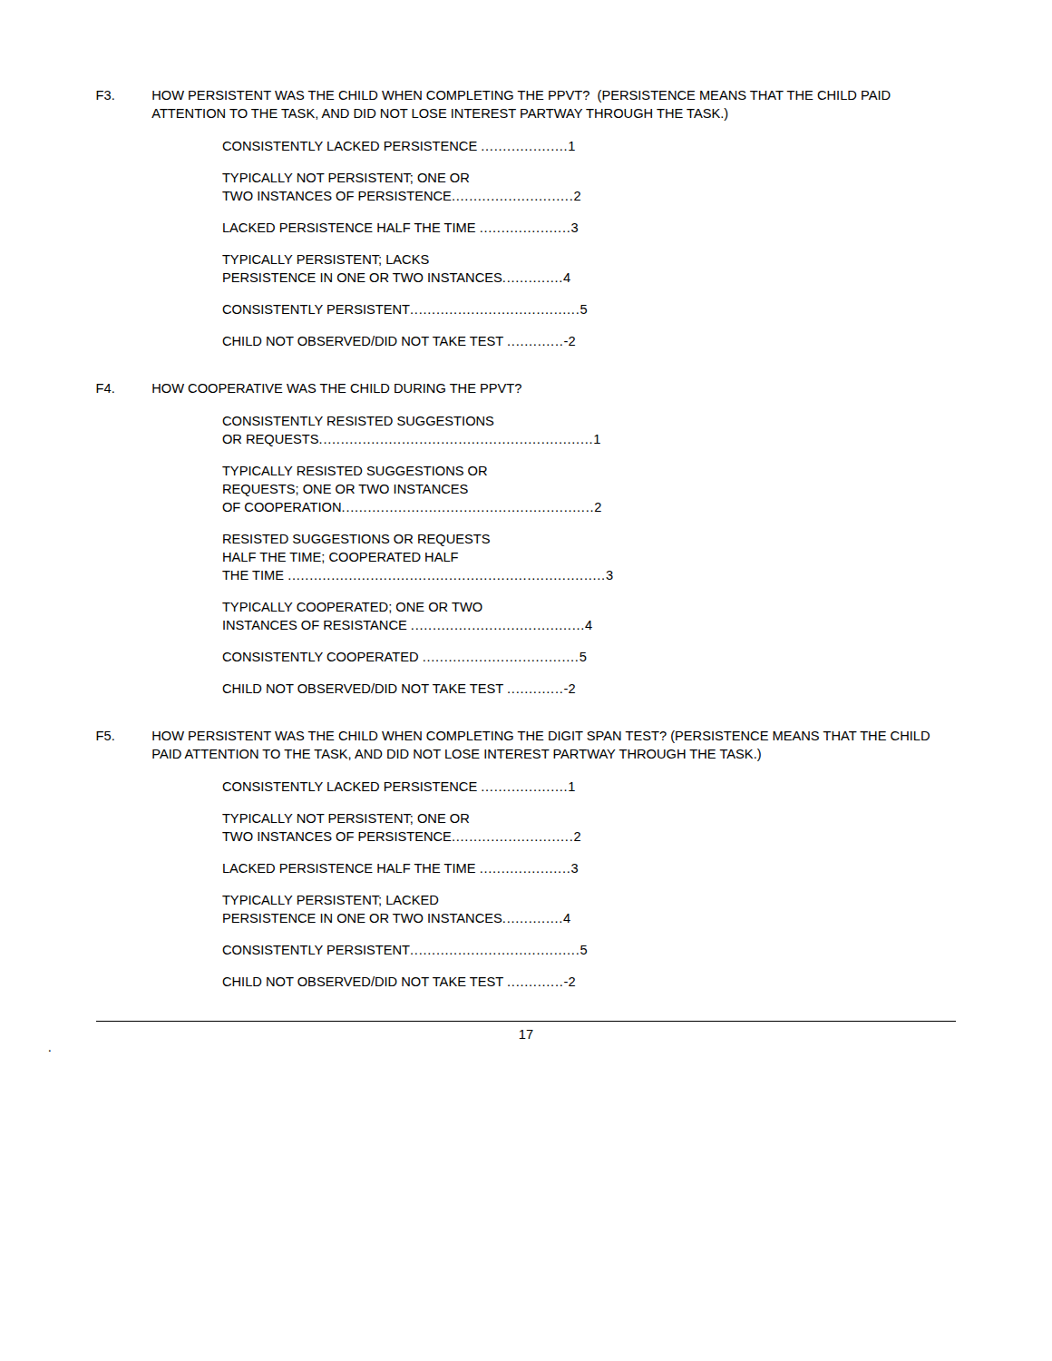F3.
HOW PERSISTENT WAS THE CHILD WHEN COMPLETING THE PPVT? (PERSISTENCE MEANS THAT THE CHILD PAID ATTENTION TO THE TASK, AND DID NOT LOSE INTEREST PARTWAY THROUGH THE TASK.)
CONSISTENTLY LACKED PERSISTENCE .................... 1
TYPICALLY NOT PERSISTENT; ONE OR TWO INSTANCES OF PERSISTENCE............................ 2
LACKED PERSISTENCE HALF THE TIME ..................... 3
TYPICALLY PERSISTENT; LACKS PERSISTENCE IN ONE OR TWO INSTANCES.............. 4
CONSISTENTLY PERSISTENT....................................... 5
CHILD NOT OBSERVED/DID NOT TAKE TEST .............-2
F4.
HOW COOPERATIVE WAS THE CHILD DURING THE PPVT?
CONSISTENTLY RESISTED SUGGESTIONS OR REQUESTS............................................................... 1
TYPICALLY RESISTED SUGGESTIONS OR REQUESTS; ONE OR TWO INSTANCES OF COOPERATION.......................................................... 2
RESISTED SUGGESTIONS OR REQUESTS HALF THE TIME; COOPERATED HALF THE TIME ......................................................................... 3
TYPICALLY COOPERATED; ONE OR TWO INSTANCES OF RESISTANCE ........................................ 4
CONSISTENTLY COOPERATED .................................... 5
CHILD NOT OBSERVED/DID NOT TAKE TEST .............-2
F5.
HOW PERSISTENT WAS THE CHILD WHEN COMPLETING THE DIGIT SPAN TEST? (PERSISTENCE MEANS THAT THE CHILD PAID ATTENTION TO THE TASK, AND DID NOT LOSE INTEREST PARTWAY THROUGH THE TASK.)
CONSISTENTLY LACKED PERSISTENCE .................... 1
TYPICALLY NOT PERSISTENT; ONE OR TWO INSTANCES OF PERSISTENCE............................ 2
LACKED PERSISTENCE HALF THE TIME ..................... 3
TYPICALLY PERSISTENT; LACKED PERSISTENCE IN ONE OR TWO INSTANCES.............. 4
CONSISTENTLY PERSISTENT....................................... 5
CHILD NOT OBSERVED/DID NOT TAKE TEST .............-2
. 17